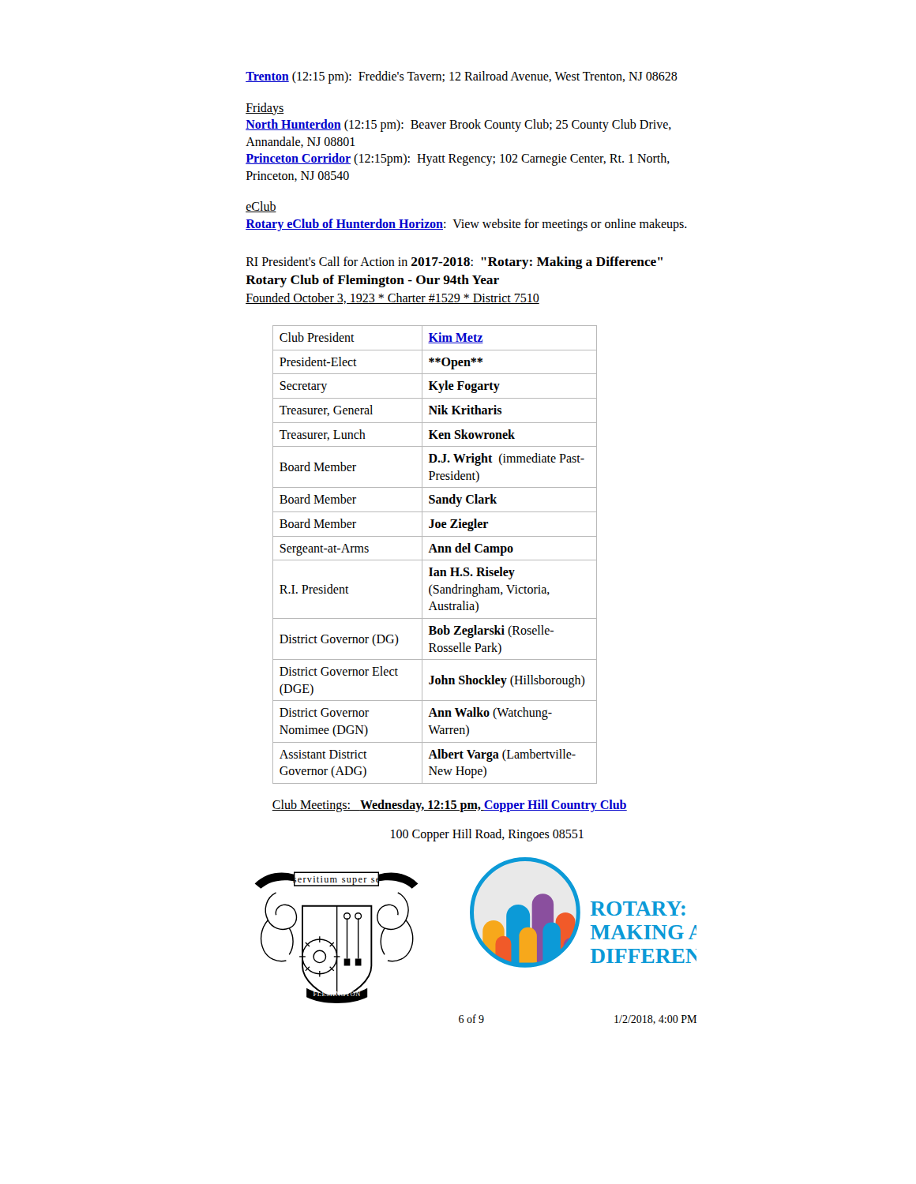Trenton (12:15 pm): Freddie's Tavern; 12 Railroad Avenue, West Trenton, NJ 08628
Fridays
North Hunterdon (12:15 pm): Beaver Brook County Club; 25 County Club Drive, Annandale, NJ 08801
Princeton Corridor (12:15pm): Hyatt Regency; 102 Carnegie Center, Rt. 1 North, Princeton, NJ 08540
eClub
Rotary eClub of Hunterdon Horizon: View website for meetings or online makeups.
RI President's Call for Action in 2017-2018: "Rotary: Making a Difference"
Rotary Club of Flemington - Our 94th Year
Founded October 3, 1923 * Charter #1529 * District 7510
| Club President | Kim Metz |
| President-Elect | **Open** |
| Secretary | Kyle Fogarty |
| Treasurer, General | Nik Kritharis |
| Treasurer, Lunch | Ken Skowronek |
| Board Member | D.J. Wright (immediate Past-President) |
| Board Member | Sandy Clark |
| Board Member | Joe Ziegler |
| Sergeant-at-Arms | Ann del Campo |
| R.I. President | Ian H.S. Riseley (Sandringham, Victoria, Australia) |
| District Governor (DG) | Bob Zeglarski (Roselle-Rosselle Park) |
| District Governor Elect (DGE) | John Shockley (Hillsborough) |
| District Governor Nomimee (DGN) | Ann Walko (Watchung-Warren) |
| Assistant District Governor (ADG) | Albert Varga (Lambertville-New Hope) |
Club Meetings: Wednesday, 12:15 pm, Copper Hill Country Club
100 Copper Hill Road, Ringoes 08551
servitium super se FLEMINGTON ROTARY: MAKING A DIFFERENCE
6 of 9 1/2/2018, 4:00 PM